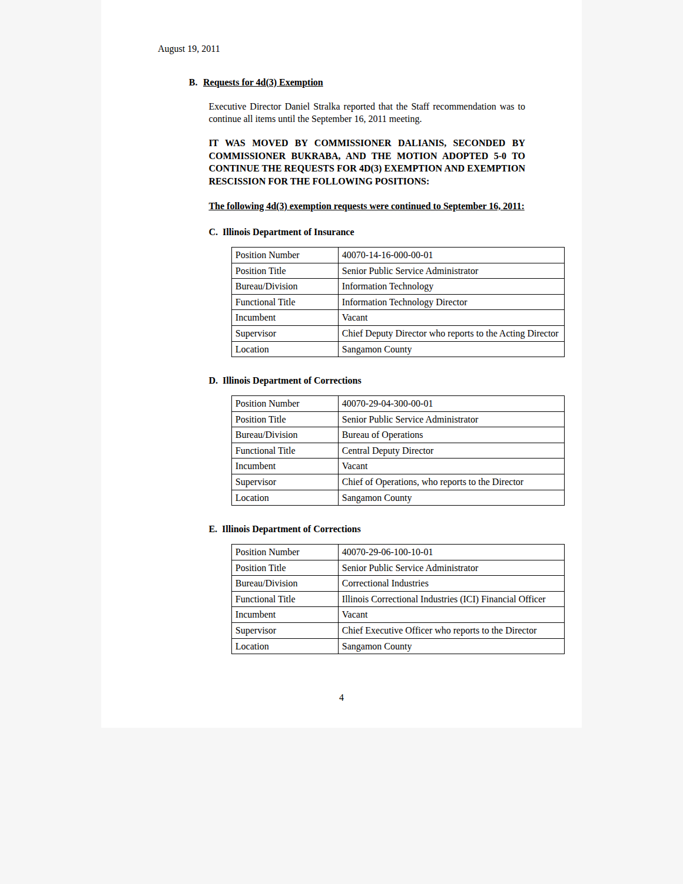August 19, 2011
B. Requests for 4d(3) Exemption
Executive Director Daniel Stralka reported that the Staff recommendation was to continue all items until the September 16, 2011 meeting.
IT WAS MOVED BY COMMISSIONER DALIANIS, SECONDED BY COMMISSIONER BUKRABA, AND THE MOTION ADOPTED 5-0 TO CONTINUE THE REQUESTS FOR 4D(3) EXEMPTION AND EXEMPTION RESCISSION FOR THE FOLLOWING POSITIONS:
The following 4d(3) exemption requests were continued to September 16, 2011:
C. Illinois Department of Insurance
| Position Number | 40070-14-16-000-00-01 |
| Position Title | Senior Public Service Administrator |
| Bureau/Division | Information Technology |
| Functional Title | Information Technology Director |
| Incumbent | Vacant |
| Supervisor | Chief Deputy Director who reports to the Acting Director |
| Location | Sangamon County |
D. Illinois Department of Corrections
| Position Number | 40070-29-04-300-00-01 |
| Position Title | Senior Public Service Administrator |
| Bureau/Division | Bureau of Operations |
| Functional Title | Central Deputy Director |
| Incumbent | Vacant |
| Supervisor | Chief of Operations, who reports to the Director |
| Location | Sangamon County |
E. Illinois Department of Corrections
| Position Number | 40070-29-06-100-10-01 |
| Position Title | Senior Public Service Administrator |
| Bureau/Division | Correctional Industries |
| Functional Title | Illinois Correctional Industries (ICI) Financial Officer |
| Incumbent | Vacant |
| Supervisor | Chief Executive Officer who reports to the Director |
| Location | Sangamon County |
4